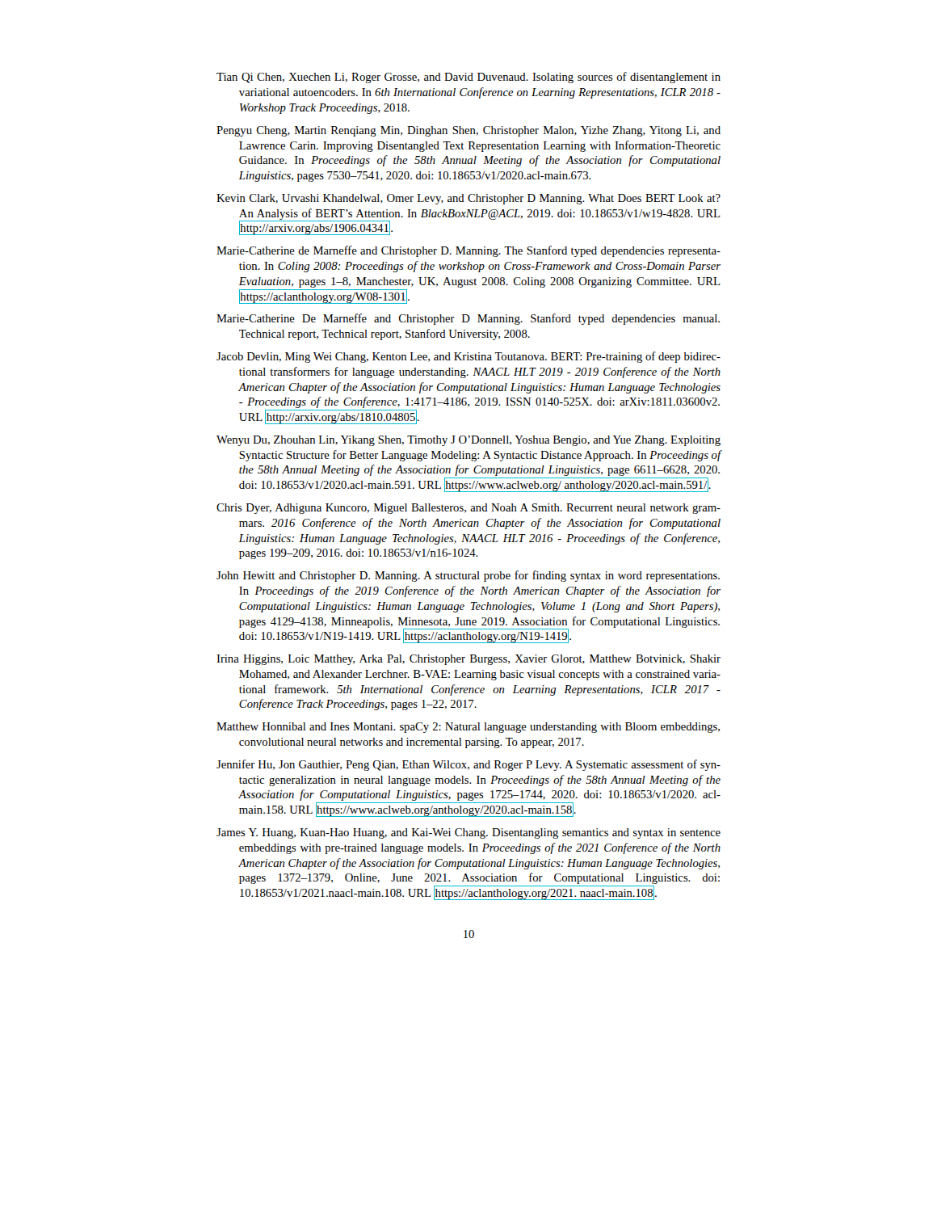Tian Qi Chen, Xuechen Li, Roger Grosse, and David Duvenaud. Isolating sources of disentanglement in variational autoencoders. In 6th International Conference on Learning Representations, ICLR 2018 - Workshop Track Proceedings, 2018.
Pengyu Cheng, Martin Renqiang Min, Dinghan Shen, Christopher Malon, Yizhe Zhang, Yitong Li, and Lawrence Carin. Improving Disentangled Text Representation Learning with Information-Theoretic Guidance. In Proceedings of the 58th Annual Meeting of the Association for Computational Linguistics, pages 7530–7541, 2020. doi: 10.18653/v1/2020.acl-main.673.
Kevin Clark, Urvashi Khandelwal, Omer Levy, and Christopher D Manning. What Does BERT Look at? An Analysis of BERT’s Attention. In BlackBoxNLP@ACL, 2019. doi: 10.18653/v1/w19-4828. URL http://arxiv.org/abs/1906.04341.
Marie-Catherine de Marneffe and Christopher D. Manning. The Stanford typed dependencies representation. In Coling 2008: Proceedings of the workshop on Cross-Framework and Cross-Domain Parser Evaluation, pages 1–8, Manchester, UK, August 2008. Coling 2008 Organizing Committee. URL https://aclanthology.org/W08-1301.
Marie-Catherine De Marneffe and Christopher D Manning. Stanford typed dependencies manual. Technical report, Technical report, Stanford University, 2008.
Jacob Devlin, Ming Wei Chang, Kenton Lee, and Kristina Toutanova. BERT: Pre-training of deep bidirectional transformers for language understanding. NAACL HLT 2019 - 2019 Conference of the North American Chapter of the Association for Computational Linguistics: Human Language Technologies - Proceedings of the Conference, 1:4171–4186, 2019. ISSN 0140-525X. doi: arXiv:1811.03600v2. URL http://arxiv.org/abs/1810.04805.
Wenyu Du, Zhouhan Lin, Yikang Shen, Timothy J O’Donnell, Yoshua Bengio, and Yue Zhang. Exploiting Syntactic Structure for Better Language Modeling: A Syntactic Distance Approach. In Proceedings of the 58th Annual Meeting of the Association for Computational Linguistics, page 6611–6628, 2020. doi: 10.18653/v1/2020.acl-main.591. URL https://www.aclweb.org/ anthology/2020.acl-main.591/.
Chris Dyer, Adhiguna Kuncoro, Miguel Ballesteros, and Noah A Smith. Recurrent neural network grammars. 2016 Conference of the North American Chapter of the Association for Computational Linguistics: Human Language Technologies, NAACL HLT 2016 - Proceedings of the Conference, pages 199–209, 2016. doi: 10.18653/v1/n16-1024.
John Hewitt and Christopher D. Manning. A structural probe for finding syntax in word representations. In Proceedings of the 2019 Conference of the North American Chapter of the Association for Computational Linguistics: Human Language Technologies, Volume 1 (Long and Short Papers), pages 4129–4138, Minneapolis, Minnesota, June 2019. Association for Computational Linguistics. doi: 10.18653/v1/N19-1419. URL https://aclanthology.org/N19-1419.
Irina Higgins, Loic Matthey, Arka Pal, Christopher Burgess, Xavier Glorot, Matthew Botvinick, Shakir Mohamed, and Alexander Lerchner. B-VAE: Learning basic visual concepts with a constrained variational framework. 5th International Conference on Learning Representations, ICLR 2017 - Conference Track Proceedings, pages 1–22, 2017.
Matthew Honnibal and Ines Montani. spaCy 2: Natural language understanding with Bloom embeddings, convolutional neural networks and incremental parsing. To appear, 2017.
Jennifer Hu, Jon Gauthier, Peng Qian, Ethan Wilcox, and Roger P Levy. A Systematic assessment of syntactic generalization in neural language models. In Proceedings of the 58th Annual Meeting of the Association for Computational Linguistics, pages 1725–1744, 2020. doi: 10.18653/v1/2020. acl-main.158. URL https://www.aclweb.org/anthology/2020.acl-main.158.
James Y. Huang, Kuan-Hao Huang, and Kai-Wei Chang. Disentangling semantics and syntax in sentence embeddings with pre-trained language models. In Proceedings of the 2021 Conference of the North American Chapter of the Association for Computational Linguistics: Human Language Technologies, pages 1372–1379, Online, June 2021. Association for Computational Linguistics. doi: 10.18653/v1/2021.naacl-main.108. URL https://aclanthology.org/2021. naacl-main.108.
10